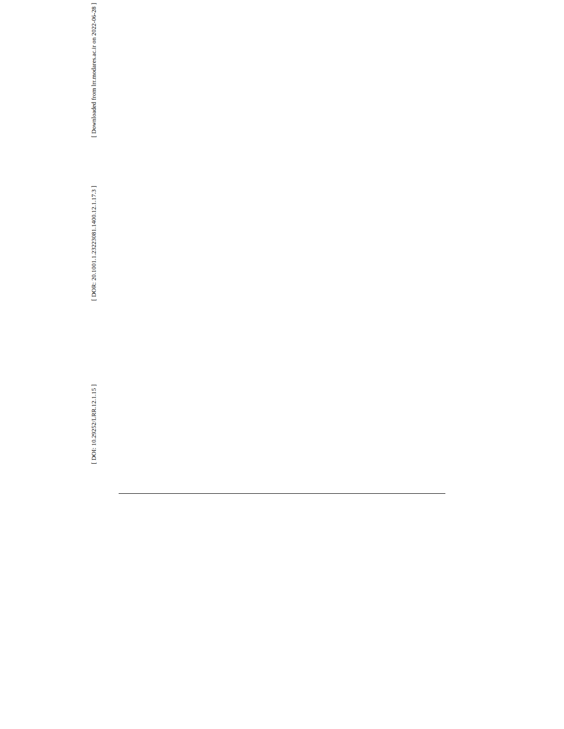[ DOI: 10.29252/LRR.12.1.15 ]
[ DOR: 20.1001.1.23223081.1400.12.1.17.3 ]
[ Downloaded from lrr.modares.ac.ir on 2022-06-28 ]